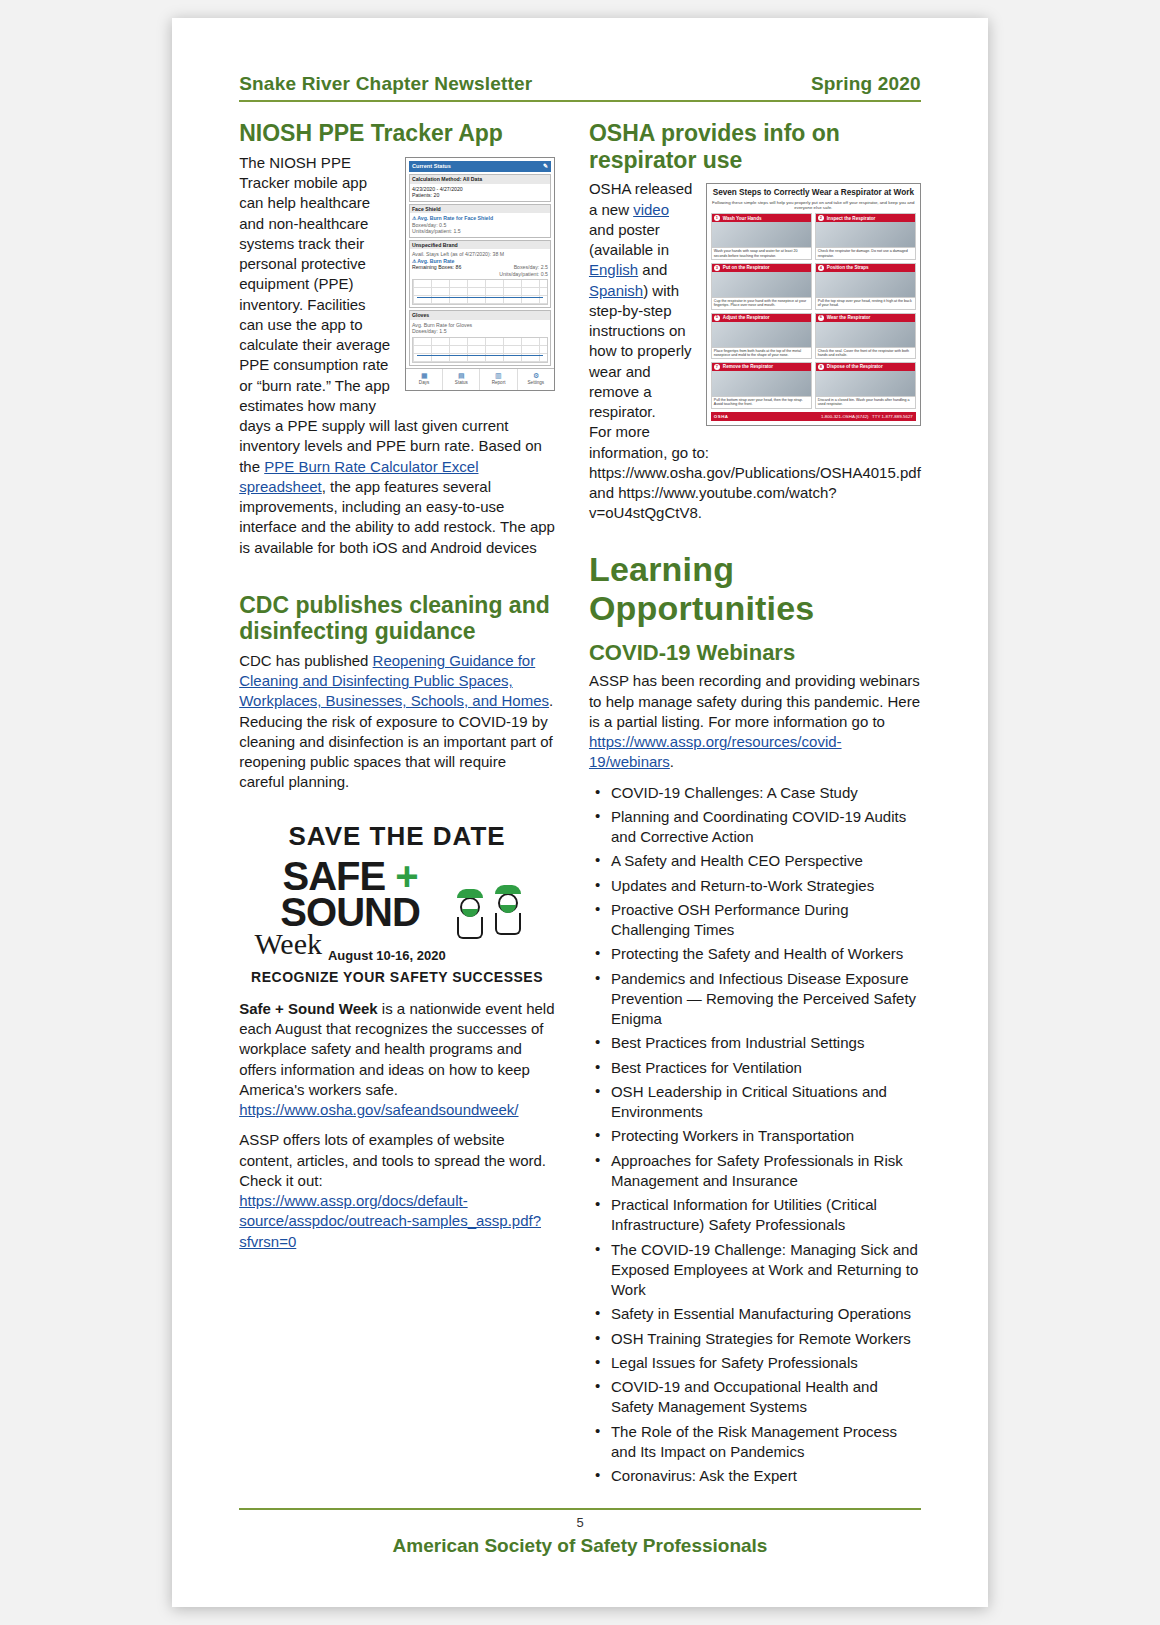Snake River Chapter Newsletter
Spring 2020
NIOSH PPE Tracker App
Current Status✎
Calculation Method: All Data
4/23/2020 - 4/27/2020
Patients: 20
Face Shield
⚠ Avg. Burn Rate for Face Shield
Boxes/day: 0.5
Units/day/patient: 1.5
Unspecified Brand
Avail. Stays Left (as of 4/27/2020): 38 M
⚠ Avg. Burn Rate
Remaining Boxes: 86 Boxes/day: 2.5
Units/day/patient: 0.5
Gloves
Avg. Burn Rate for Gloves
Doses/day: 1.5
▦Days
▤Status
▥Report
⚙Settings
The NIOSH PPE Tracker mobile app can help healthcare and non-healthcare systems track their personal protective equipment (PPE) inventory. Facilities can use the app to calculate their average PPE consumption rate or “burn rate.” The app estimates how many days a PPE supply will last given current inventory levels and PPE burn rate. Based on the PPE Burn Rate Calculator Excel spreadsheet, the app features several improvements, including an easy-to-use interface and the ability to add restock. The app is available for both iOS and Android devices
CDC publishes cleaning and disinfecting guidance
CDC has published Reopening Guidance for Cleaning and Disinfecting Public Spaces, Workplaces, Businesses, Schools, and Homes. Reducing the risk of exposure to COVID-19 by cleaning and disinfection is an important part of reopening public spaces that will require careful planning.
SAVE THE DATE
SAFE +
SOUND
Week August 10-16, 2020
RECOGNIZE YOUR SAFETY SUCCESSES
Safe + Sound Week is a nationwide event held each August that recognizes the successes of workplace safety and health programs and offers information and ideas on how to keep America's workers safe.
https://www.osha.gov/safeandsoundweek/
ASSP offers lots of examples of website content, articles, and tools to spread the word. Check it out:
https://www.assp.org/docs/default-source/asspdoc/outreach-samples_assp.pdf?sfvrsn=0
OSHA provides info on respirator use
Seven Steps to Correctly Wear a Respirator at Work
Following these simple steps will help you properly put on and take off your respirator, and keep you and everyone else safe.
1 Wash Your Hands
Wash your hands with soap and water for at least 20 seconds before touching the respirator.
2 Inspect the Respirator
Check the respirator for damage. Do not use a damaged respirator.
3 Put on the Respirator
Cup the respirator in your hand with the nosepiece at your fingertips. Place over nose and mouth.
4 Position the Straps
Pull the top strap over your head, resting it high at the back of your head.
5 Adjust the Respirator
Place fingertips from both hands at the top of the metal nosepiece and mold to the shape of your nose.
6 Wear the Respirator
Check the seal. Cover the front of the respirator with both hands and exhale.
7 Remove the Respirator
Pull the bottom strap over your head, then the top strap. Avoid touching the front.
8 Dispose of the Respirator
Discard in a closed bin. Wash your hands after handling a used respirator.
OSHA 1-800-321-OSHA (6742) TTY 1-877-889-5627
OSHA released a new video and poster (available in English and Spanish) with step-by-step instructions on how to properly wear and remove a respirator.
For more information, go to: https://www.osha.gov/Publications/OSHA4015.pdf and https://www.youtube.com/watch?v=oU4stQgCtV8.
Learning Opportunities
COVID-19 Webinars
ASSP has been recording and providing webinars to help manage safety during this pandemic. Here is a partial listing. For more information go to https://www.assp.org/resources/covid-19/webinars.
COVID-19 Challenges: A Case Study
Planning and Coordinating COVID-19 Audits and Corrective Action
A Safety and Health CEO Perspective
Updates and Return-to-Work Strategies
Proactive OSH Performance During Challenging Times
Protecting the Safety and Health of Workers
Pandemics and Infectious Disease Exposure Prevention — Removing the Perceived Safety Enigma
Best Practices from Industrial Settings
Best Practices for Ventilation
OSH Leadership in Critical Situations and Environments
Protecting Workers in Transportation
Approaches for Safety Professionals in Risk Management and Insurance
Practical Information for Utilities (Critical Infrastructure) Safety Professionals
The COVID-19 Challenge: Managing Sick and Exposed Employees at Work and Returning to Work
Safety in Essential Manufacturing Operations
OSH Training Strategies for Remote Workers
Legal Issues for Safety Professionals
COVID-19 and Occupational Health and Safety Management Systems
The Role of the Risk Management Process and Its Impact on Pandemics
Coronavirus: Ask the Expert
5
American Society of Safety Professionals